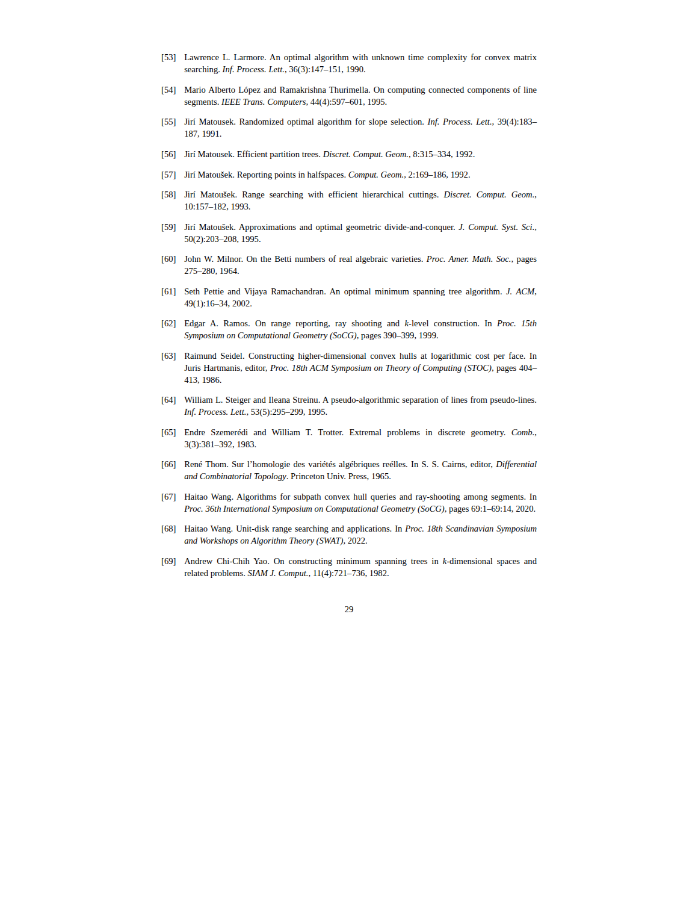[53] Lawrence L. Larmore. An optimal algorithm with unknown time complexity for convex matrix searching. Inf. Process. Lett., 36(3):147–151, 1990.
[54] Mario Alberto López and Ramakrishna Thurimella. On computing connected components of line segments. IEEE Trans. Computers, 44(4):597–601, 1995.
[55] Jirí Matousek. Randomized optimal algorithm for slope selection. Inf. Process. Lett., 39(4):183–187, 1991.
[56] Jirí Matousek. Efficient partition trees. Discret. Comput. Geom., 8:315–334, 1992.
[57] Jirí Matoušek. Reporting points in halfspaces. Comput. Geom., 2:169–186, 1992.
[58] Jirí Matoušek. Range searching with efficient hierarchical cuttings. Discret. Comput. Geom., 10:157–182, 1993.
[59] Jirí Matoušek. Approximations and optimal geometric divide-and-conquer. J. Comput. Syst. Sci., 50(2):203–208, 1995.
[60] John W. Milnor. On the Betti numbers of real algebraic varieties. Proc. Amer. Math. Soc., pages 275–280, 1964.
[61] Seth Pettie and Vijaya Ramachandran. An optimal minimum spanning tree algorithm. J. ACM, 49(1):16–34, 2002.
[62] Edgar A. Ramos. On range reporting, ray shooting and k-level construction. In Proc. 15th Symposium on Computational Geometry (SoCG), pages 390–399, 1999.
[63] Raimund Seidel. Constructing higher-dimensional convex hulls at logarithmic cost per face. In Juris Hartmanis, editor, Proc. 18th ACM Symposium on Theory of Computing (STOC), pages 404–413, 1986.
[64] William L. Steiger and Ileana Streinu. A pseudo-algorithmic separation of lines from pseudo-lines. Inf. Process. Lett., 53(5):295–299, 1995.
[65] Endre Szemerédi and William T. Trotter. Extremal problems in discrete geometry. Comb., 3(3):381–392, 1983.
[66] René Thom. Sur l’homologie des variétés algébriques reélles. In S. S. Cairns, editor, Differential and Combinatorial Topology. Princeton Univ. Press, 1965.
[67] Haitao Wang. Algorithms for subpath convex hull queries and ray-shooting among segments. In Proc. 36th International Symposium on Computational Geometry (SoCG), pages 69:1–69:14, 2020.
[68] Haitao Wang. Unit-disk range searching and applications. In Proc. 18th Scandinavian Symposium and Workshops on Algorithm Theory (SWAT), 2022.
[69] Andrew Chi-Chih Yao. On constructing minimum spanning trees in k-dimensional spaces and related problems. SIAM J. Comput., 11(4):721–736, 1982.
29